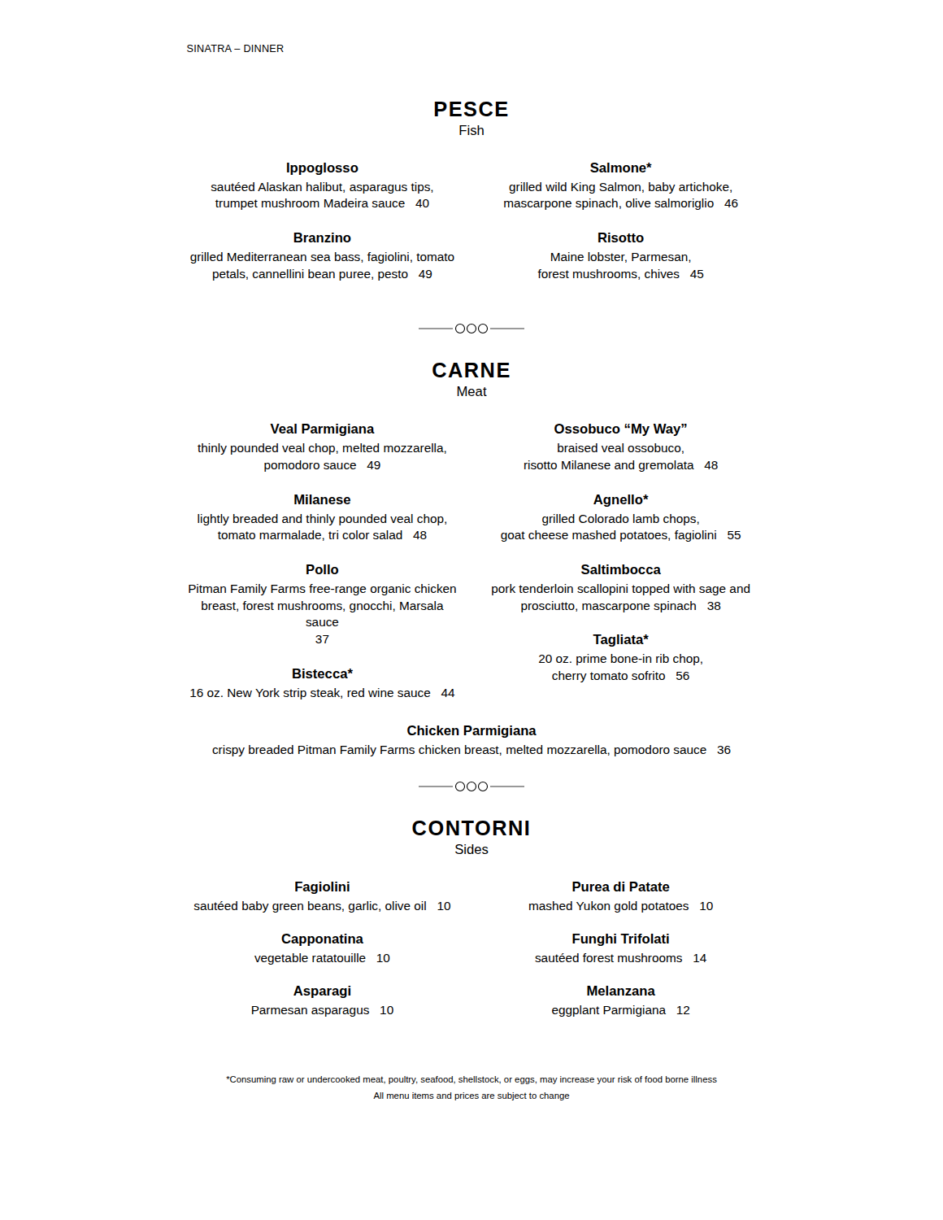SINATRA – DINNER
PESCE
Fish
Ippoglosso
sautéed Alaskan halibut, asparagus tips,
trumpet mushroom Madeira sauce 40
Branzino
grilled Mediterranean sea bass, fagiolini, tomato
petals, cannellini bean puree, pesto 49
Salmone*
grilled wild King Salmon, baby artichoke,
mascarpone spinach, olive salmoriglio 46
Risotto
Maine lobster, Parmesan,
forest mushrooms, chives 45
CARNE
Meat
Veal Parmigiana
thinly pounded veal chop, melted mozzarella,
pomodoro sauce 49
Milanese
lightly breaded and thinly pounded veal chop,
tomato marmalade, tri color salad 48
Pollo
Pitman Family Farms free-range organic chicken
breast, forest mushrooms, gnocchi, Marsala sauce
37
Bistecca*
16 oz. New York strip steak, red wine sauce 44
Ossobuco “My Way”
braised veal ossobuco,
risotto Milanese and gremolata 48
Agnello*
grilled Colorado lamb chops,
goat cheese mashed potatoes, fagiolini 55
Saltimbocca
pork tenderloin scallopini topped with sage and
prosciutto, mascarpone spinach 38
Tagliata*
20 oz. prime bone-in rib chop,
cherry tomato sofrito 56
Chicken Parmigiana
crispy breaded Pitman Family Farms chicken breast, melted mozzarella, pomodoro sauce 36
CONTORNI
Sides
Fagiolini
sautéed baby green beans, garlic, olive oil 10
Capponatina
vegetable ratatouille 10
Asparagi
Parmesan asparagus 10
Purea di Patate
mashed Yukon gold potatoes 10
Funghi Trifolati
sautéed forest mushrooms 14
Melanzana
eggplant Parmigiana 12
*Consuming raw or undercooked meat, poultry, seafood, shellstock, or eggs, may increase your risk of food borne illness
All menu items and prices are subject to change